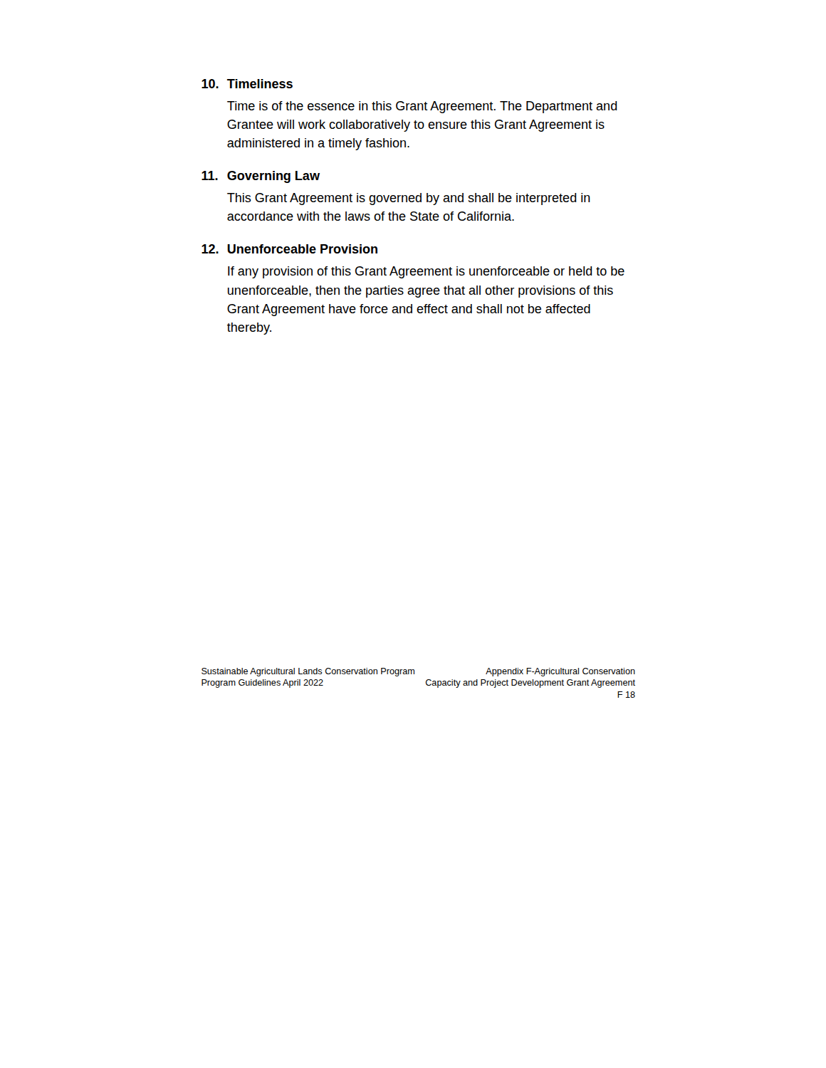10. Timeliness
Time is of the essence in this Grant Agreement. The Department and Grantee will work collaboratively to ensure this Grant Agreement is administered in a timely fashion.
11. Governing Law
This Grant Agreement is governed by and shall be interpreted in accordance with the laws of the State of California.
12. Unenforceable Provision
If any provision of this Grant Agreement is unenforceable or held to be unenforceable, then the parties agree that all other provisions of this Grant Agreement have force and effect and shall not be affected thereby.
Sustainable Agricultural Lands Conservation Program
Program Guidelines April 2022
Appendix F-Agricultural Conservation
Capacity and Project Development Grant Agreement
F 18